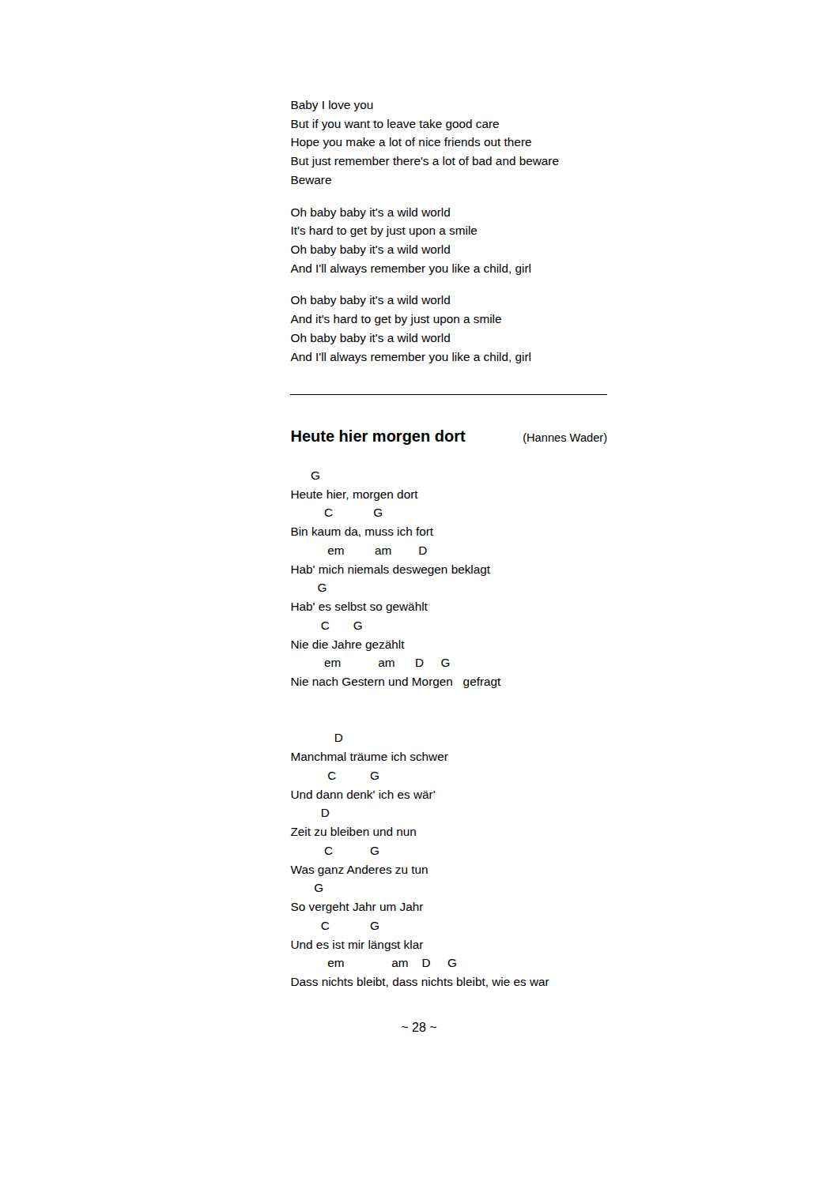Baby I love you But if you want to leave take good care Hope you make a lot of nice friends out there But just remember there's a lot of bad and beware Beware
Oh baby baby it's a wild world It's hard to get by just upon a smile Oh baby baby it's a wild world And I'll always remember you like a child, girl
Oh baby baby it's a wild world And it's hard to get by just upon a smile Oh baby baby it's a wild world And I'll always remember you like a child, girl
Heute hier morgen dort
(Hannes Wader)
      G
Heute hier, morgen dort
          C            G
Bin kaum da, muss ich fort
           em         am        D
Hab' mich niemals deswegen beklagt
        G
Hab' es selbst so gewählt
         C       G
Nie die Jahre gezählt
          em           am      D     G
Nie nach Gestern und Morgen   gefragt


             D
Manchmal träume ich schwer
           C          G
Und dann denk' ich es wär'
         D
Zeit zu bleiben und nun
          C           G
Was ganz Anderes zu tun
       G
So vergeht Jahr um Jahr
         C            G
Und es ist mir längst klar
           em              am    D     G
Dass nichts bleibt, dass nichts bleibt, wie es war
~ 28 ~